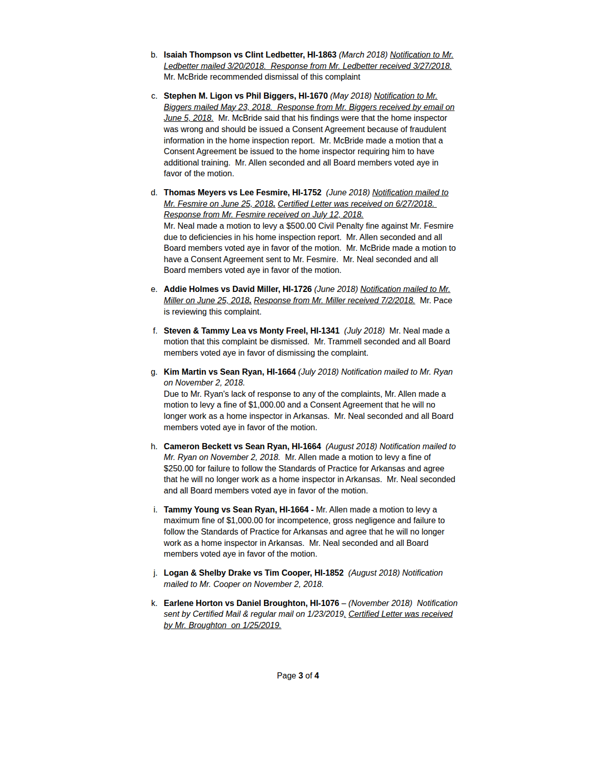Isaiah Thompson vs Clint Ledbetter, HI-1863 (March 2018) Notification to Mr. Ledbetter mailed 3/20/2018. Response from Mr. Ledbetter received 3/27/2018. Mr. McBride recommended dismissal of this complaint
Stephen M. Ligon vs Phil Biggers, HI-1670 (May 2018) Notification to Mr. Biggers mailed May 23, 2018. Response from Mr. Biggers received by email on June 5, 2018. Mr. McBride said that his findings were that the home inspector was wrong and should be issued a Consent Agreement because of fraudulent information in the home inspection report. Mr. McBride made a motion that a Consent Agreement be issued to the home inspector requiring him to have additional training. Mr. Allen seconded and all Board members voted aye in favor of the motion.
Thomas Meyers vs Lee Fesmire, HI-1752 (June 2018) Notification mailed to Mr. Fesmire on June 25, 2018. Certified Letter was received on 6/27/2018. Response from Mr. Fesmire received on July 12, 2018.
Mr. Neal made a motion to levy a $500.00 Civil Penalty fine against Mr. Fesmire due to deficiencies in his home inspection report. Mr. Allen seconded and all Board members voted aye in favor of the motion. Mr. McBride made a motion to have a Consent Agreement sent to Mr. Fesmire. Mr. Neal seconded and all Board members voted aye in favor of the motion.
Addie Holmes vs David Miller, HI-1726 (June 2018) Notification mailed to Mr. Miller on June 25, 2018. Response from Mr. Miller received 7/2/2018. Mr. Pace is reviewing this complaint.
Steven & Tammy Lea vs Monty Freel, HI-1341 (July 2018) Mr. Neal made a motion that this complaint be dismissed. Mr. Trammell seconded and all Board members voted aye in favor of dismissing the complaint.
Kim Martin vs Sean Ryan, HI-1664 (July 2018) Notification mailed to Mr. Ryan on November 2, 2018.
Due to Mr. Ryan's lack of response to any of the complaints, Mr. Allen made a motion to levy a fine of $1,000.00 and a Consent Agreement that he will no longer work as a home inspector in Arkansas. Mr. Neal seconded and all Board members voted aye in favor of the motion.
Cameron Beckett vs Sean Ryan, HI-1664 (August 2018) Notification mailed to Mr. Ryan on November 2, 2018. Mr. Allen made a motion to levy a fine of $250.00 for failure to follow the Standards of Practice for Arkansas and agree that he will no longer work as a home inspector in Arkansas. Mr. Neal seconded and all Board members voted aye in favor of the motion.
Tammy Young vs Sean Ryan, HI-1664 - Mr. Allen made a motion to levy a maximum fine of $1,000.00 for incompetence, gross negligence and failure to follow the Standards of Practice for Arkansas and agree that he will no longer work as a home inspector in Arkansas. Mr. Neal seconded and all Board members voted aye in favor of the motion.
Logan & Shelby Drake vs Tim Cooper, HI-1852 (August 2018) Notification mailed to Mr. Cooper on November 2, 2018.
Earlene Horton vs Daniel Broughton, HI-1076 – (November 2018) Notification sent by Certified Mail & regular mail on 1/23/2019. Certified Letter was received by Mr. Broughton on 1/25/2019.
Page 3 of 4